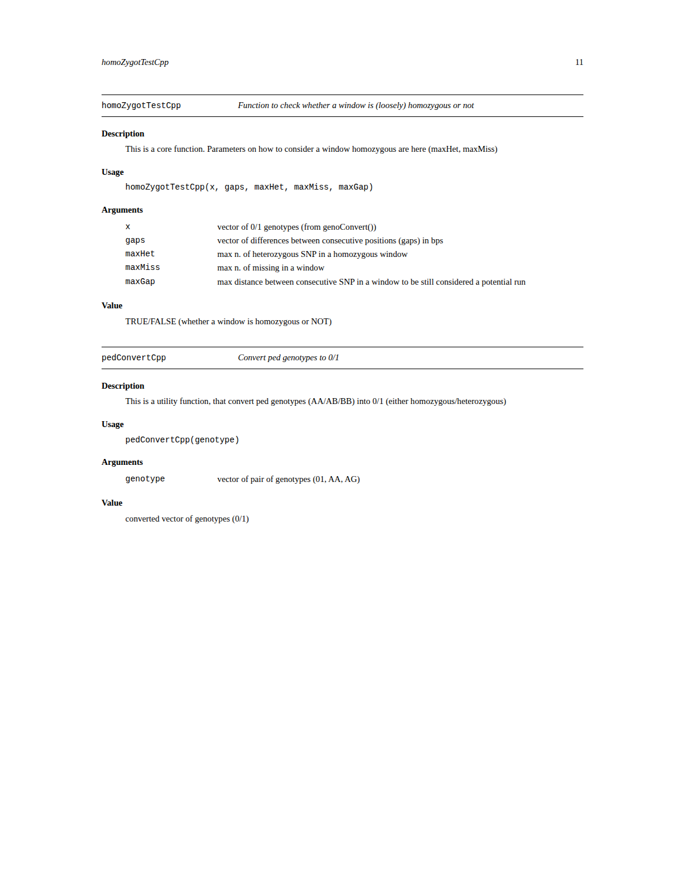homoZygotTestCpp 11
homoZygotTestCpp Function to check whether a window is (loosely) homozygous or not
Description
This is a core function. Parameters on how to consider a window homozygous are here (maxHet, maxMiss)
Usage
homoZygotTestCpp(x, gaps, maxHet, maxMiss, maxGap)
Arguments
| x | vector of 0/1 genotypes (from genoConvert()) |
| gaps | vector of differences between consecutive positions (gaps) in bps |
| maxHet | max n. of heterozygous SNP in a homozygous window |
| maxMiss | max n. of missing in a window |
| maxGap | max distance between consecutive SNP in a window to be still considered a potential run |
Value
TRUE/FALSE (whether a window is homozygous or NOT)
pedConvertCpp Convert ped genotypes to 0/1
Description
This is a utility function, that convert ped genotypes (AA/AB/BB) into 0/1 (either homozygous/heterozygous)
Usage
pedConvertCpp(genotype)
Arguments
| genotype | vector of pair of genotypes (01, AA, AG) |
Value
converted vector of genotypes (0/1)